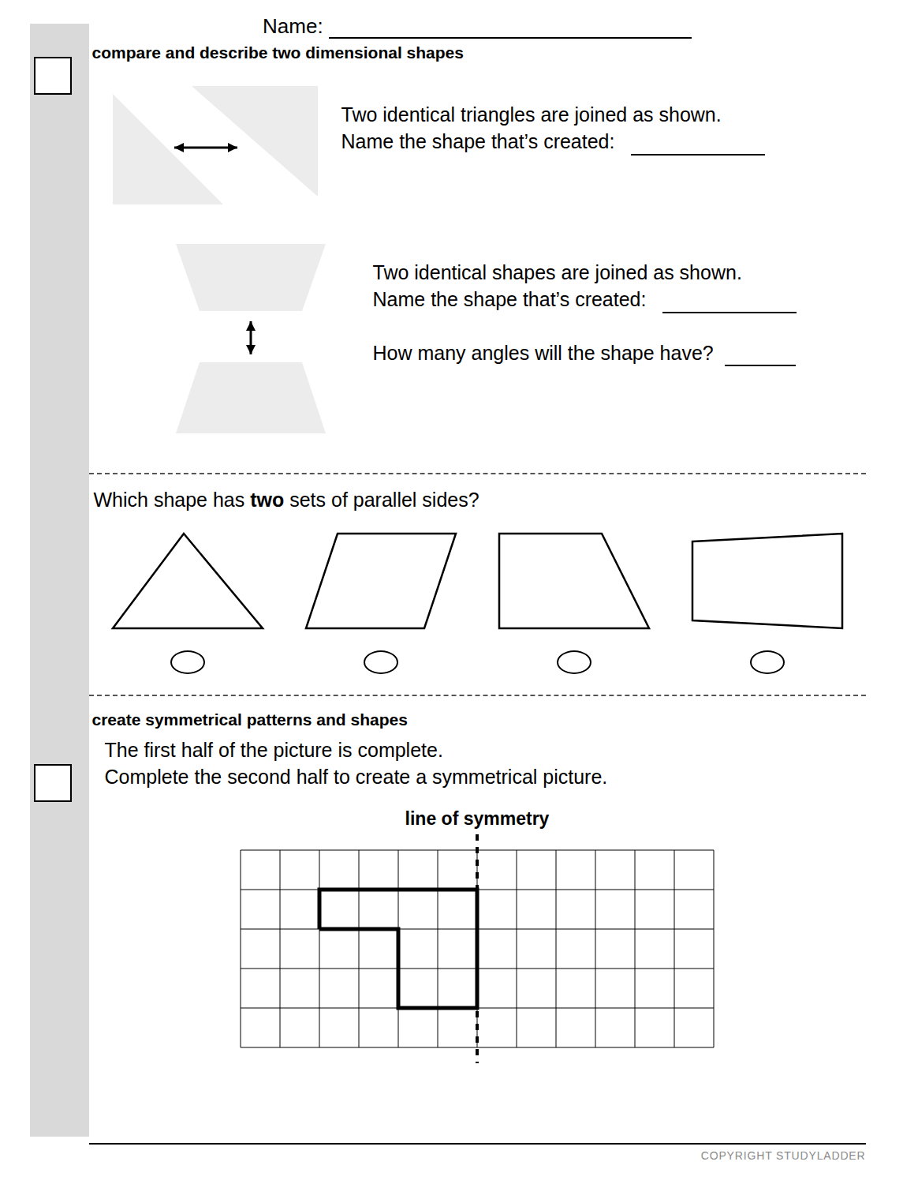Name:
compare and describe two dimensional shapes
Two identical triangles are joined as shown.
Name the shape that’s created:
Two identical shapes are joined as shown.
Name the shape that’s created:
How many angles will the shape have?
Which shape has two sets of parallel sides?
create symmetrical patterns and shapes
The first half of the picture is complete.
Complete the second half to create a symmetrical picture.
line of symmetry
COPYRIGHT STUDYLADDER